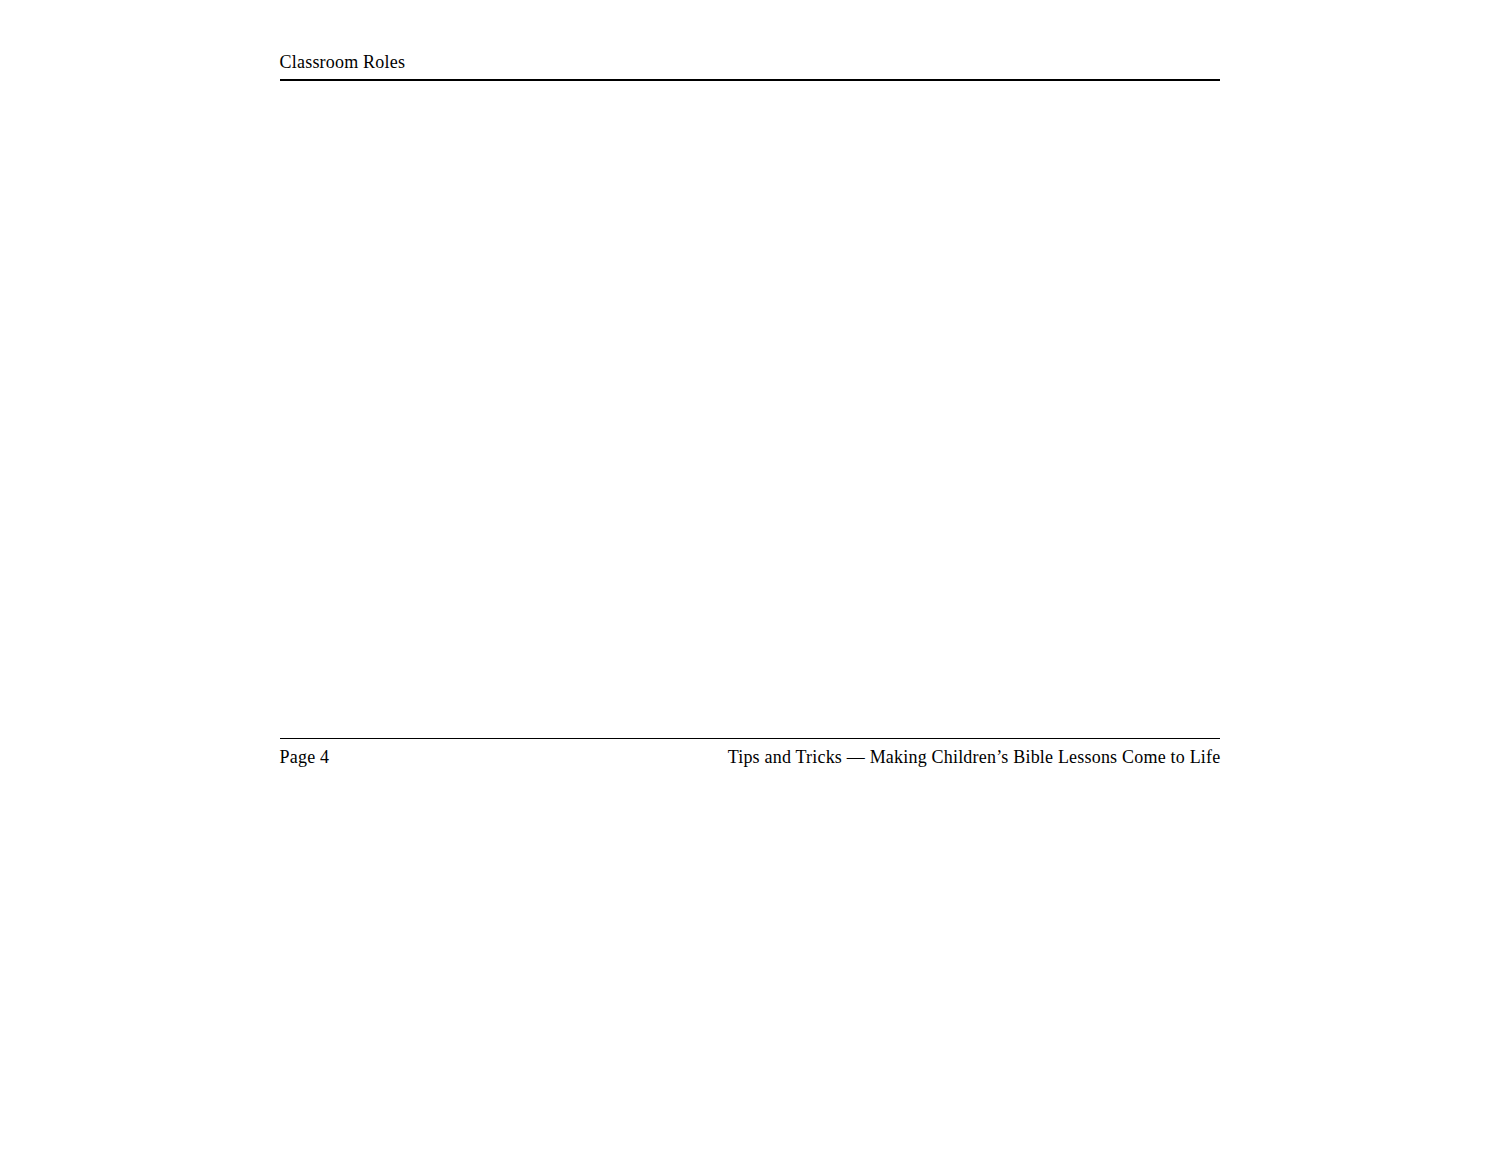Classroom Roles
Page 4
Tips and Tricks — Making Children’s Bible Lessons Come to Life